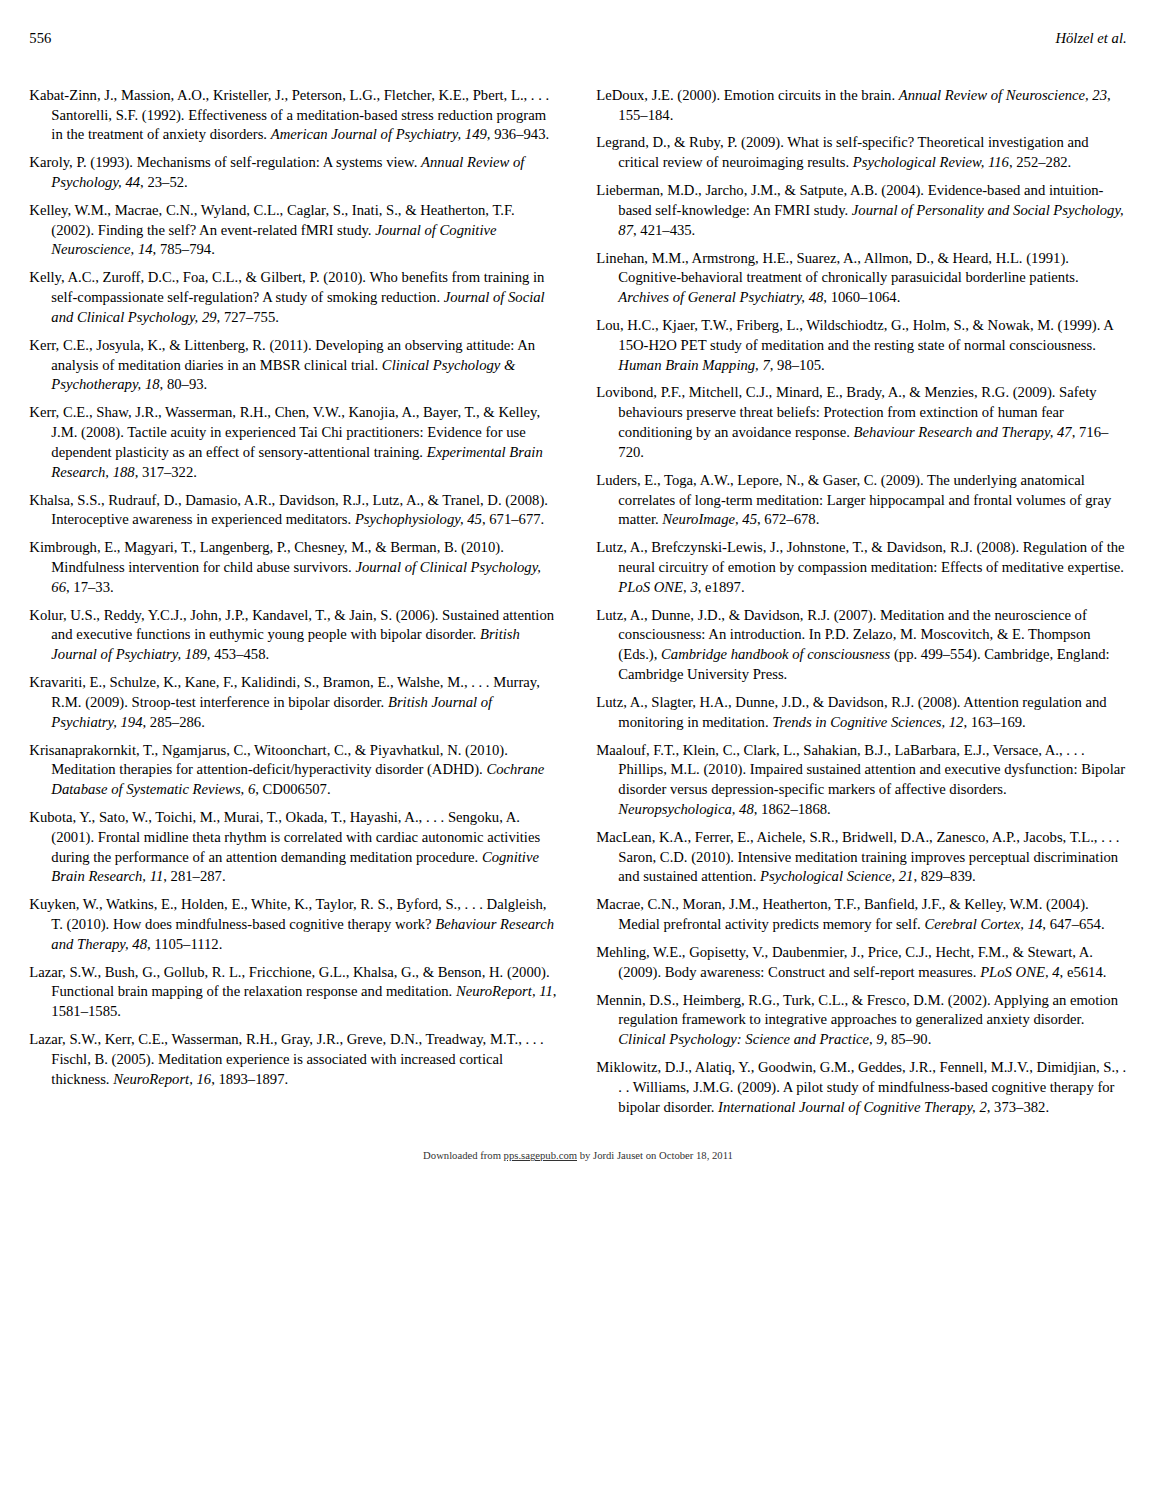556 Hölzel et al.
Kabat-Zinn, J., Massion, A.O., Kristeller, J., Peterson, L.G., Fletcher, K.E., Pbert, L., . . . Santorelli, S.F. (1992). Effectiveness of a meditation-based stress reduction program in the treatment of anxiety disorders. American Journal of Psychiatry, 149, 936–943.
Karoly, P. (1993). Mechanisms of self-regulation: A systems view. Annual Review of Psychology, 44, 23–52.
Kelley, W.M., Macrae, C.N., Wyland, C.L., Caglar, S., Inati, S., & Heatherton, T.F. (2002). Finding the self? An event-related fMRI study. Journal of Cognitive Neuroscience, 14, 785–794.
Kelly, A.C., Zuroff, D.C., Foa, C.L., & Gilbert, P. (2010). Who benefits from training in self-compassionate self-regulation? A study of smoking reduction. Journal of Social and Clinical Psychology, 29, 727–755.
Kerr, C.E., Josyula, K., & Littenberg, R. (2011). Developing an observing attitude: An analysis of meditation diaries in an MBSR clinical trial. Clinical Psychology & Psychotherapy, 18, 80–93.
Kerr, C.E., Shaw, J.R., Wasserman, R.H., Chen, V.W., Kanojia, A., Bayer, T., & Kelley, J.M. (2008). Tactile acuity in experienced Tai Chi practitioners: Evidence for use dependent plasticity as an effect of sensory-attentional training. Experimental Brain Research, 188, 317–322.
Khalsa, S.S., Rudrauf, D., Damasio, A.R., Davidson, R.J., Lutz, A., & Tranel, D. (2008). Interoceptive awareness in experienced meditators. Psychophysiology, 45, 671–677.
Kimbrough, E., Magyari, T., Langenberg, P., Chesney, M., & Berman, B. (2010). Mindfulness intervention for child abuse survivors. Journal of Clinical Psychology, 66, 17–33.
Kolur, U.S., Reddy, Y.C.J., John, J.P., Kandavel, T., & Jain, S. (2006). Sustained attention and executive functions in euthymic young people with bipolar disorder. British Journal of Psychiatry, 189, 453–458.
Kravariti, E., Schulze, K., Kane, F., Kalidindi, S., Bramon, E., Walshe, M., . . . Murray, R.M. (2009). Stroop-test interference in bipolar disorder. British Journal of Psychiatry, 194, 285–286.
Krisanaprakornkit, T., Ngamjarus, C., Witoonchart, C., & Piyavhatkul, N. (2010). Meditation therapies for attention-deficit/hyperactivity disorder (ADHD). Cochrane Database of Systematic Reviews, 6, CD006507.
Kubota, Y., Sato, W., Toichi, M., Murai, T., Okada, T., Hayashi, A., . . . Sengoku, A. (2001). Frontal midline theta rhythm is correlated with cardiac autonomic activities during the performance of an attention demanding meditation procedure. Cognitive Brain Research, 11, 281–287.
Kuyken, W., Watkins, E., Holden, E., White, K., Taylor, R. S., Byford, S., . . . Dalgleish, T. (2010). How does mindfulness-based cognitive therapy work? Behaviour Research and Therapy, 48, 1105–1112.
Lazar, S.W., Bush, G., Gollub, R. L., Fricchione, G.L., Khalsa, G., & Benson, H. (2000). Functional brain mapping of the relaxation response and meditation. NeuroReport, 11, 1581–1585.
Lazar, S.W., Kerr, C.E., Wasserman, R.H., Gray, J.R., Greve, D.N., Treadway, M.T., . . . Fischl, B. (2005). Meditation experience is associated with increased cortical thickness. NeuroReport, 16, 1893–1897.
LeDoux, J.E. (2000). Emotion circuits in the brain. Annual Review of Neuroscience, 23, 155–184.
Legrand, D., & Ruby, P. (2009). What is self-specific? Theoretical investigation and critical review of neuroimaging results. Psychological Review, 116, 252–282.
Lieberman, M.D., Jarcho, J.M., & Satpute, A.B. (2004). Evidence-based and intuition-based self-knowledge: An FMRI study. Journal of Personality and Social Psychology, 87, 421–435.
Linehan, M.M., Armstrong, H.E., Suarez, A., Allmon, D., & Heard, H.L. (1991). Cognitive-behavioral treatment of chronically parasuicidal borderline patients. Archives of General Psychiatry, 48, 1060–1064.
Lou, H.C., Kjaer, T.W., Friberg, L., Wildschiodtz, G., Holm, S., & Nowak, M. (1999). A 15O-H2O PET study of meditation and the resting state of normal consciousness. Human Brain Mapping, 7, 98–105.
Lovibond, P.F., Mitchell, C.J., Minard, E., Brady, A., & Menzies, R.G. (2009). Safety behaviours preserve threat beliefs: Protection from extinction of human fear conditioning by an avoidance response. Behaviour Research and Therapy, 47, 716–720.
Luders, E., Toga, A.W., Lepore, N., & Gaser, C. (2009). The underlying anatomical correlates of long-term meditation: Larger hippocampal and frontal volumes of gray matter. NeuroImage, 45, 672–678.
Lutz, A., Brefczynski-Lewis, J., Johnstone, T., & Davidson, R.J. (2008). Regulation of the neural circuitry of emotion by compassion meditation: Effects of meditative expertise. PLoS ONE, 3, e1897.
Lutz, A., Dunne, J.D., & Davidson, R.J. (2007). Meditation and the neuroscience of consciousness: An introduction. In P.D. Zelazo, M. Moscovitch, & E. Thompson (Eds.), Cambridge handbook of consciousness (pp. 499–554). Cambridge, England: Cambridge University Press.
Lutz, A., Slagter, H.A., Dunne, J.D., & Davidson, R.J. (2008). Attention regulation and monitoring in meditation. Trends in Cognitive Sciences, 12, 163–169.
Maalouf, F.T., Klein, C., Clark, L., Sahakian, B.J., LaBarbara, E.J., Versace, A., . . . Phillips, M.L. (2010). Impaired sustained attention and executive dysfunction: Bipolar disorder versus depression-specific markers of affective disorders. Neuropsychologica, 48, 1862–1868.
MacLean, K.A., Ferrer, E., Aichele, S.R., Bridwell, D.A., Zanesco, A.P., Jacobs, T.L., . . . Saron, C.D. (2010). Intensive meditation training improves perceptual discrimination and sustained attention. Psychological Science, 21, 829–839.
Macrae, C.N., Moran, J.M., Heatherton, T.F., Banfield, J.F., & Kelley, W.M. (2004). Medial prefrontal activity predicts memory for self. Cerebral Cortex, 14, 647–654.
Mehling, W.E., Gopisetty, V., Daubenmier, J., Price, C.J., Hecht, F.M., & Stewart, A. (2009). Body awareness: Construct and self-report measures. PLoS ONE, 4, e5614.
Mennin, D.S., Heimberg, R.G., Turk, C.L., & Fresco, D.M. (2002). Applying an emotion regulation framework to integrative approaches to generalized anxiety disorder. Clinical Psychology: Science and Practice, 9, 85–90.
Miklowitz, D.J., Alatiq, Y., Goodwin, G.M., Geddes, J.R., Fennell, M.J.V., Dimidjian, S., . . . Williams, J.M.G. (2009). A pilot study of mindfulness-based cognitive therapy for bipolar disorder. International Journal of Cognitive Therapy, 2, 373–382.
Downloaded from pps.sagepub.com by Jordi Jauset on October 18, 2011